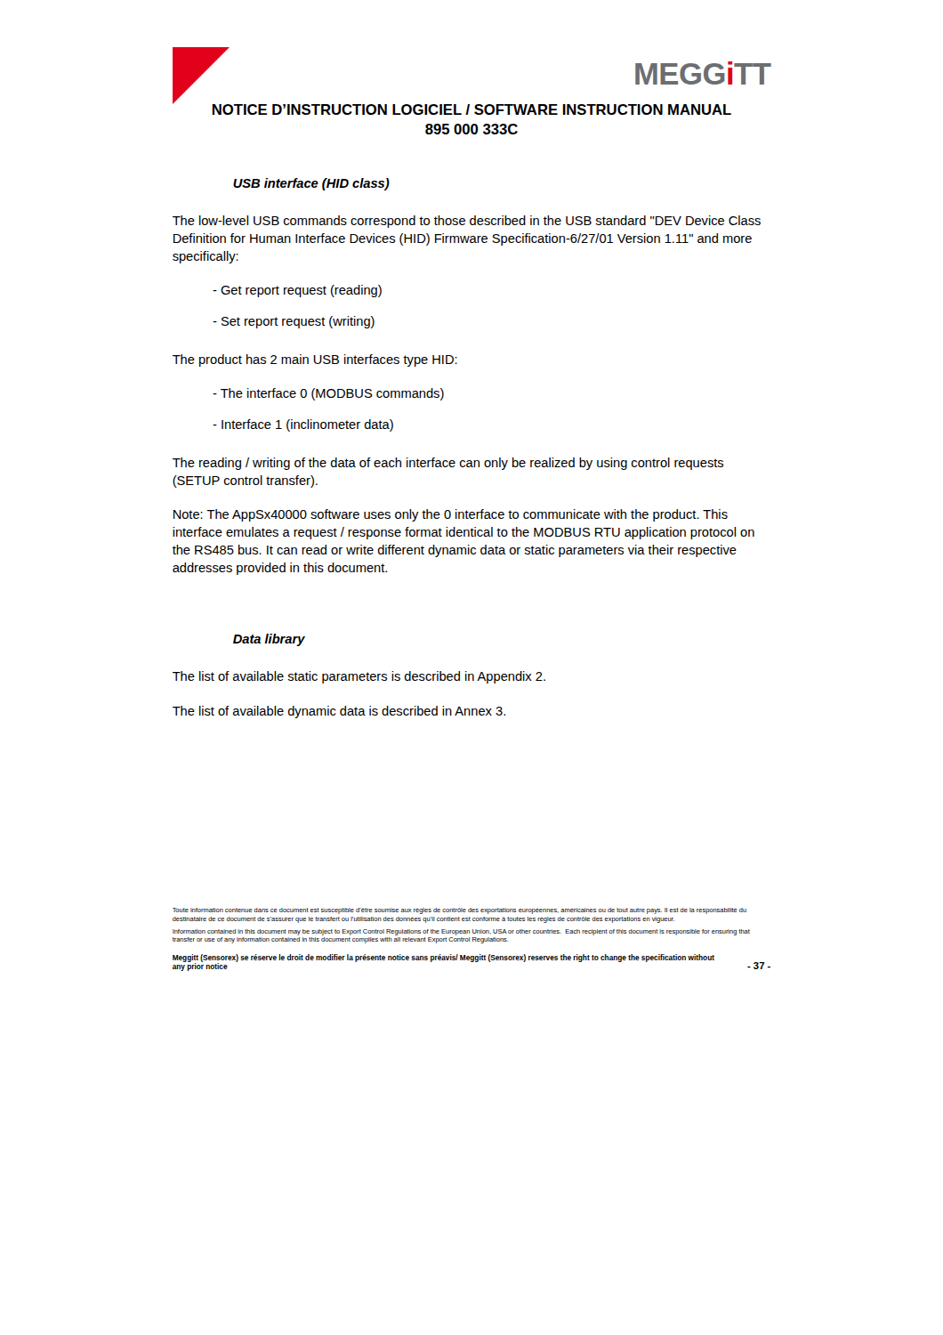MEGGi TT
NOTICE D’INSTRUCTION LOGICIEL / SOFTWARE INSTRUCTION MANUAL
895 000 333C
USB interface (HID class)
The low-level USB commands correspond to those described in the USB standard "DEV Device Class Definition for Human Interface Devices (HID) Firmware Specification-6/27/01 Version 1.11" and more specifically:
- Get report request (reading)
- Set report request (writing)
The product has 2 main USB interfaces type HID:
- The interface 0 (MODBUS commands)
- Interface 1 (inclinometer data)
The reading / writing of the data of each interface can only be realized by using control requests (SETUP control transfer).
Note: The AppSx40000 software uses only the 0 interface to communicate with the product. This interface emulates a request / response format identical to the MODBUS RTU application protocol on the RS485 bus. It can read or write different dynamic data or static parameters via their respective addresses provided in this document.
Data library
The list of available static parameters is described in Appendix 2.
The list of available dynamic data is described in Annex 3.
Toute information contenue dans ce document est susceptible d’être soumise aux règles de contrôle des exportations européennes, américaines ou de tout autre pays. Il est de la responsabilité du destinataire de ce document de s’assurer que le transfert ou l’utilisation des données qu’il contient est conforme à toutes les règles de contrôle des exportations en vigueur.
Information contained in this document may be subject to Export Control Regulations of the European Union, USA or other countries. Each recipient of this document is responsible for ensuring that transfer or use of any information contained in this document complies with all relevant Export Control Regulations.
Meggitt (Sensorex) se réserve le droit de modifier la présente notice sans préavis/ Meggitt (Sensorex) reserves the right to change the specification without any prior notice
- 37 -